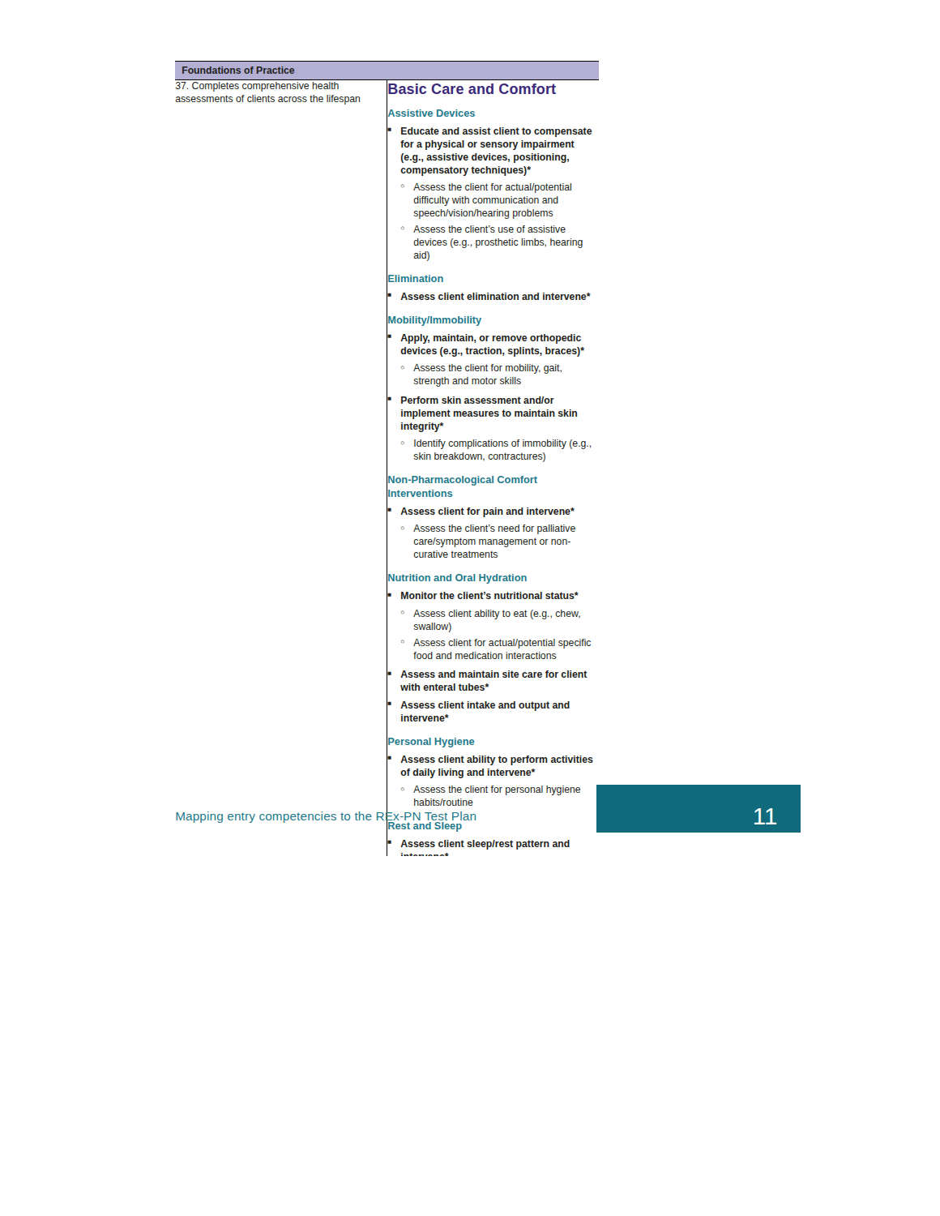| Foundations of Practice |
| --- |
| 37. Completes comprehensive health assessments of clients across the lifespan | Basic Care and Comfort Assistive Devices Educate and assist client to compensate for a physical or sensory impairment (e.g., assistive devices, positioning, compensatory techniques)* Assess the client for actual/potential difficulty with communication and speech/vision/hearing problems Assess the client’s use of assistive devices (e.g., prosthetic limbs, hearing aid) Elimination Assess client elimination and intervene* Mobility/Immobility Apply, maintain, or remove orthopedic devices (e.g., traction, splints, braces)* Assess the client for mobility, gait, strength and motor skills Perform skin assessment and/or implement measures to maintain skin integrity* Identify complications of immobility (e.g., skin breakdown, contractures) Non-Pharmacological Comfort Interventions Assess client for pain and intervene* Assess the client’s need for palliative care/symptom management or non-curative treatments Nutrition and Oral Hydration Monitor the client’s nutritional status* Assess client ability to eat (e.g., chew, swallow) Assess client for actual/potential specific food and medication interactions Assess and maintain site care for client with enteral tubes* Assess client intake and output and intervene* Personal Hygiene Assess client ability to perform activities of daily living and intervene* Assess the client for personal hygiene habits/routine Rest and Sleep Assess client sleep/rest pattern and intervene* |
Mapping entry competencies to the REx-PN Test Plan
11